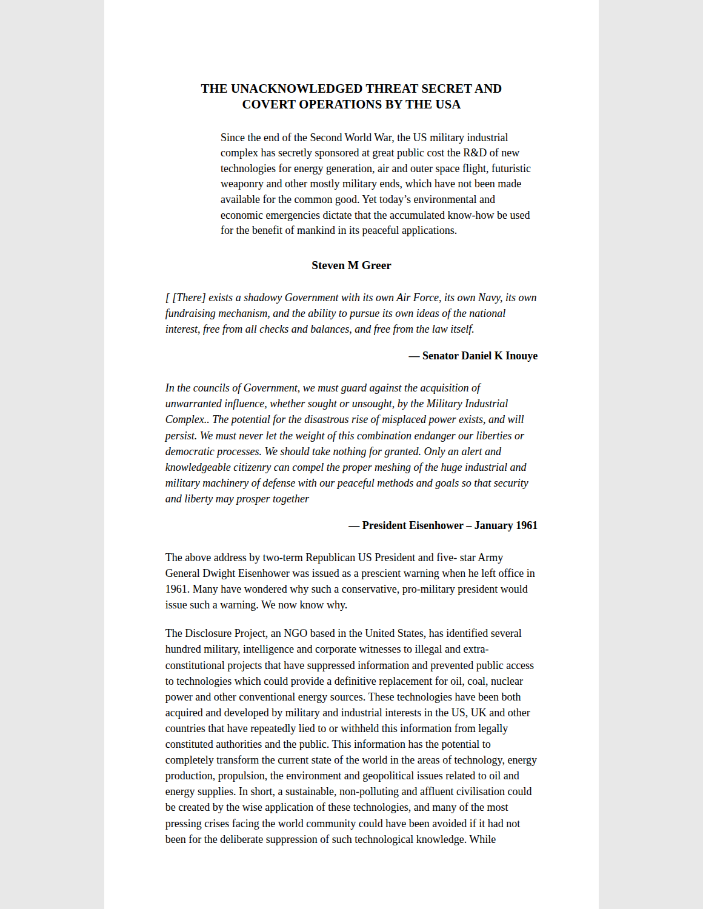THE UNACKNOWLEDGED THREAT SECRET AND
COVERT OPERATIONS BY THE USA
Since the end of the Second World War, the US military industrial complex has secretly sponsored at great public cost the R&D of new technologies for energy generation, air and outer space flight, futuristic weaponry and other mostly military ends, which have not been made available for the common good. Yet today’s environmental and economic emergencies dictate that the accumulated know-how be used for the benefit of mankind in its peaceful applications.
Steven M Greer
[ [There] exists a shadowy Government with its own Air Force, its own Navy, its own fundraising mechanism, and the ability to pursue its own ideas of the national interest, free from all checks and balances, and free from the law itself.
— Senator Daniel K Inouye
In the councils of Government, we must guard against the acquisition of unwarranted influence, whether sought or unsought, by the Military Industrial Complex.. The potential for the disastrous rise of misplaced power exists, and will persist. We must never let the weight of this combination endanger our liberties or democratic processes. We should take nothing for granted. Only an alert and knowledgeable citizenry can compel the proper meshing of the huge industrial and military machinery of defense with our peaceful methods and goals so that security and liberty may prosper together
— President Eisenhower – January 1961
The above address by two-term Republican US President and five- star Army General Dwight Eisenhower was issued as a prescient warning when he left office in 1961. Many have wondered why such a conservative, pro-military president would issue such a warning. We now know why.
The Disclosure Project, an NGO based in the United States, has identified several hundred military, intelligence and corporate witnesses to illegal and extra-constitutional projects that have suppressed information and prevented public access to technologies which could provide a definitive replacement for oil, coal, nuclear power and other conventional energy sources. These technologies have been both acquired and developed by military and industrial interests in the US, UK and other countries that have repeatedly lied to or withheld this information from legally constituted authorities and the public. This information has the potential to completely transform the current state of the world in the areas of technology, energy production, propulsion, the environment and geopolitical issues related to oil and energy supplies. In short, a sustainable, non-polluting and affluent civilisation could be created by the wise application of these technologies, and many of the most pressing crises facing the world community could have been avoided if it had not been for the deliberate suppression of such technological knowledge. While